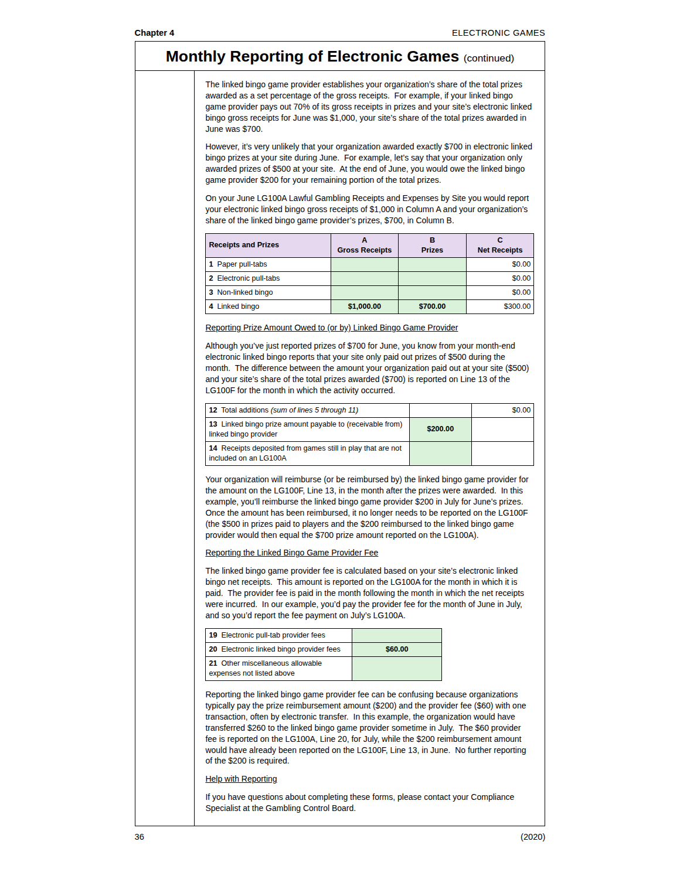Chapter 4
ELECTRONIC GAMES
Monthly Reporting of Electronic Games (continued)
The linked bingo game provider establishes your organization’s share of the total prizes awarded as a set percentage of the gross receipts. For example, if your linked bingo game provider pays out 70% of its gross receipts in prizes and your site’s electronic linked bingo gross receipts for June was $1,000, your site’s share of the total prizes awarded in June was $700.
However, it’s very unlikely that your organization awarded exactly $700 in electronic linked bingo prizes at your site during June. For example, let’s say that your organization only awarded prizes of $500 at your site. At the end of June, you would owe the linked bingo game provider $200 for your remaining portion of the total prizes.
On your June LG100A Lawful Gambling Receipts and Expenses by Site you would report your electronic linked bingo gross receipts of $1,000 in Column A and your organization’s share of the linked bingo game provider’s prizes, $700, in Column B.
| Receipts and Prizes | A Gross Receipts | B Prizes | C Net Receipts |
| 1 Paper pull-tabs | | | $0.00 |
| 2 Electronic pull-tabs | | | $0.00 |
| 3 Non-linked bingo | | | $0.00 |
| 4 Linked bingo | $1,000.00 | $700.00 | $300.00 |
Reporting Prize Amount Owed to (or by) Linked Bingo Game Provider
Although you’ve just reported prizes of $700 for June, you know from your month-end electronic linked bingo reports that your site only paid out prizes of $500 during the month. The difference between the amount your organization paid out at your site ($500) and your site’s share of the total prizes awarded ($700) is reported on Line 13 of the LG100F for the month in which the activity occurred.
| 12 Total additions (sum of lines 5 through 11) | | $0.00 |
| 13 Linked bingo prize amount payable to (receivable from) linked bingo provider | $200.00 | |
| 14 Receipts deposited from games still in play that are not included on an LG100A | | |
Your organization will reimburse (or be reimbursed by) the linked bingo game provider for the amount on the LG100F, Line 13, in the month after the prizes were awarded. In this example, you’ll reimburse the linked bingo game provider $200 in July for June’s prizes. Once the amount has been reimbursed, it no longer needs to be reported on the LG100F (the $500 in prizes paid to players and the $200 reimbursed to the linked bingo game provider would then equal the $700 prize amount reported on the LG100A).
Reporting the Linked Bingo Game Provider Fee
The linked bingo game provider fee is calculated based on your site’s electronic linked bingo net receipts. This amount is reported on the LG100A for the month in which it is paid. The provider fee is paid in the month following the month in which the net receipts were incurred. In our example, you’d pay the provider fee for the month of June in July, and so you’d report the fee payment on July’s LG100A.
| 19 Electronic pull-tab provider fees | |
| 20 Electronic linked bingo provider fees | $60.00 |
| 21 Other miscellaneous allowable expenses not listed above | |
Reporting the linked bingo game provider fee can be confusing because organizations typically pay the prize reimbursement amount ($200) and the provider fee ($60) with one transaction, often by electronic transfer. In this example, the organization would have transferred $260 to the linked bingo game provider sometime in July. The $60 provider fee is reported on the LG100A, Line 20, for July, while the $200 reimbursement amount would have already been reported on the LG100F, Line 13, in June. No further reporting of the $200 is required.
Help with Reporting
If you have questions about completing these forms, please contact your Compliance Specialist at the Gambling Control Board.
36
(2020)